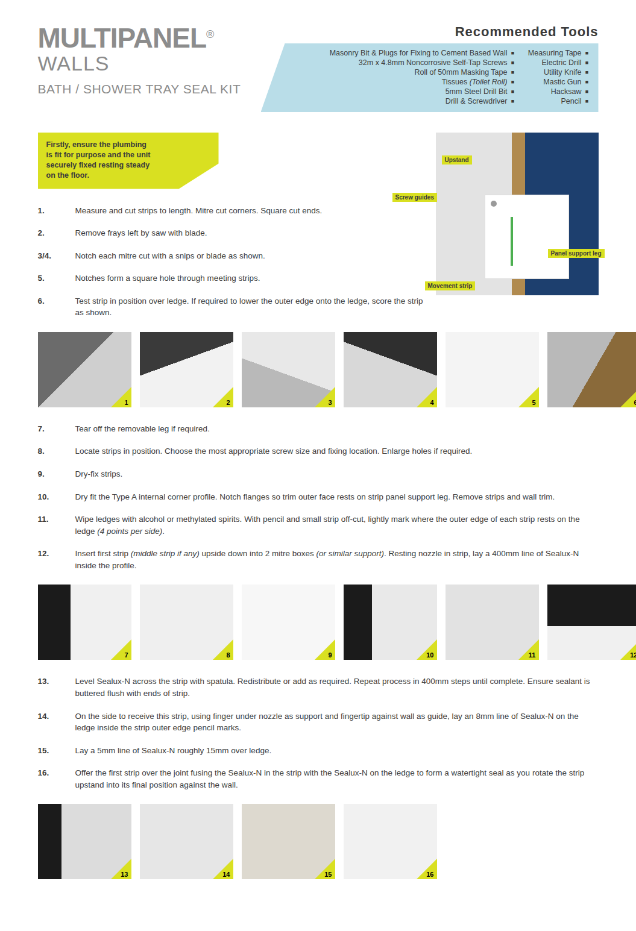MULTIPANEL®
WALLS
BATH / SHOWER TRAY SEAL KIT
Recommended Tools
| Masonry Bit & Plugs for Fixing to Cement Based Wall | ■ | Measuring Tape | ■ |
| 32m x 4.8mm Noncorrosive Self-Tap Screws | ■ | Electric Drill | ■ |
| Roll of 50mm Masking Tape | ■ | Utility Knife | ■ |
| Tissues (Toilet Roll) | ■ | Mastic Gun | ■ |
| 5mm Steel Drill Bit | ■ | Hacksaw | ■ |
| Drill & Screwdriver | ■ | Pencil | ■ |
Firstly, ensure the plumbing
is fit for purpose and the unit
securely fixed resting steady
on the floor.
1. Measure and cut strips to length. Mitre cut corners. Square cut ends.
2. Remove frays left by saw with blade.
3/4. Notch each mitre cut with a snips or blade as shown.
5. Notches form a square hole through meeting strips.
6. Test strip in position over ledge. If required to lower the outer edge onto the ledge, score the strip as shown.
Upstand Screw guides Panel support leg Movement strip
1
2
3
4
5
6
7. Tear off the removable leg if required.
8. Locate strips in position. Choose the most appropriate screw size and fixing location. Enlarge holes if required.
9. Dry-fix strips.
10. Dry fit the Type A internal corner profile. Notch flanges so trim outer face rests on strip panel support leg. Remove strips and wall trim.
11. Wipe ledges with alcohol or methylated spirits. With pencil and small strip off-cut, lightly mark where the outer edge of each strip rests on the ledge (4 points per side).
12. Insert first strip (middle strip if any) upside down into 2 mitre boxes (or similar support). Resting nozzle in strip, lay a 400mm line of Sealux-N inside the profile.
7
8
9
10
11
12
13. Level Sealux-N across the strip with spatula. Redistribute or add as required. Repeat process in 400mm steps until complete. Ensure sealant is buttered flush with ends of strip.
14. On the side to receive this strip, using finger under nozzle as support and fingertip against wall as guide, lay an 8mm line of Sealux-N on the ledge inside the strip outer edge pencil marks.
15. Lay a 5mm line of Sealux-N roughly 15mm over ledge.
16. Offer the first strip over the joint fusing the Sealux-N in the strip with the Sealux-N on the ledge to form a watertight seal as you rotate the strip upstand into its final position against the wall.
13
14
15
16